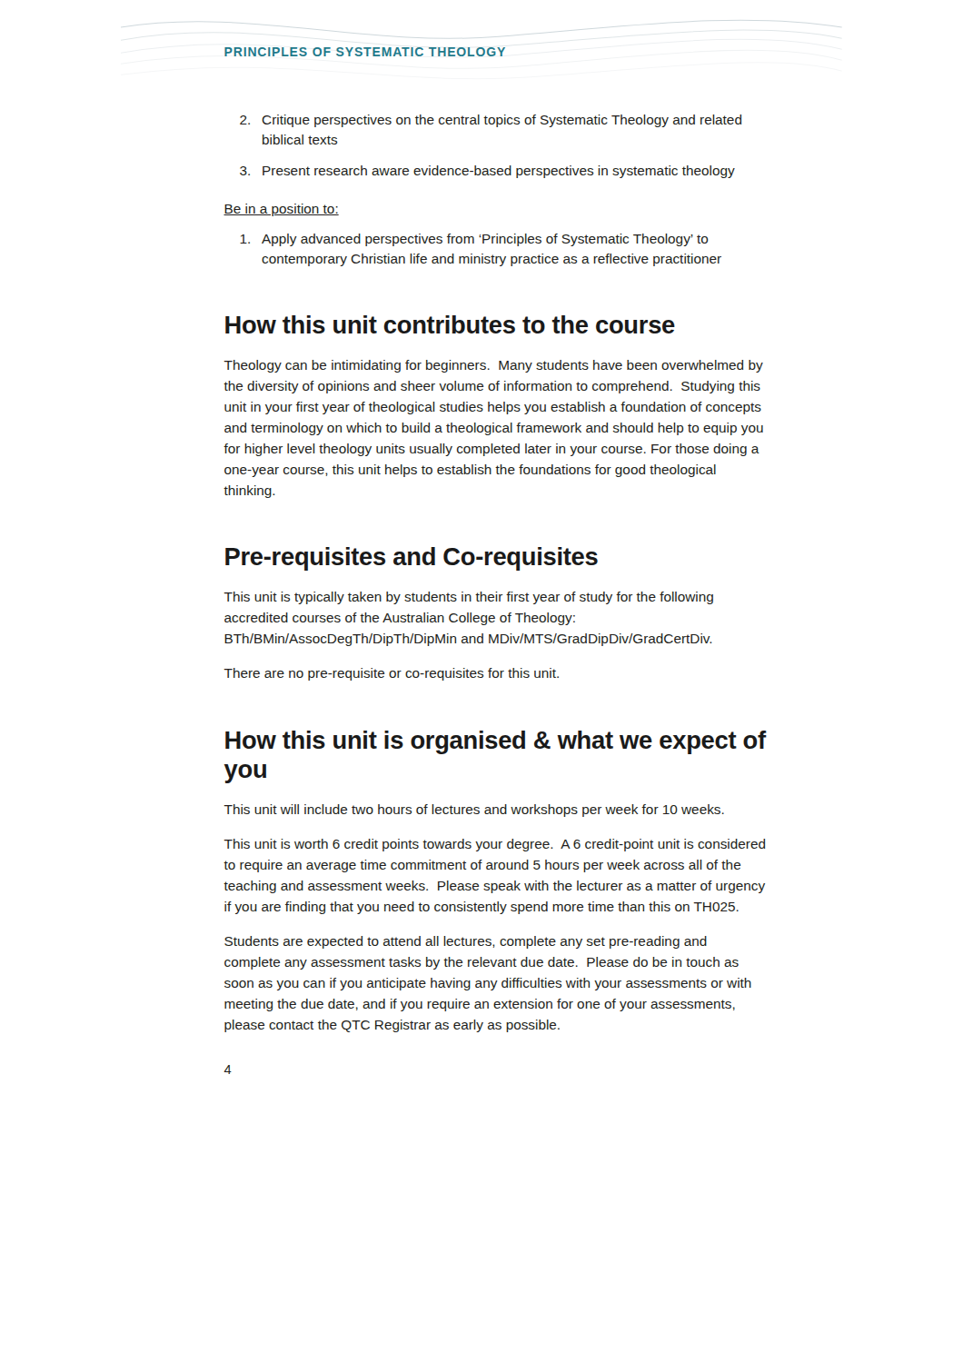Principles of Systematic Theology
Critique perspectives on the central topics of Systematic Theology and related biblical texts
Present research aware evidence-based perspectives in systematic theology
Be in a position to:
Apply advanced perspectives from ‘Principles of Systematic Theology’ to contemporary Christian life and ministry practice as a reflective practitioner
How this unit contributes to the course
Theology can be intimidating for beginners. Many students have been overwhelmed by the diversity of opinions and sheer volume of information to comprehend. Studying this unit in your first year of theological studies helps you establish a foundation of concepts and terminology on which to build a theological framework and should help to equip you for higher level theology units usually completed later in your course. For those doing a one-year course, this unit helps to establish the foundations for good theological thinking.
Pre-requisites and Co-requisites
This unit is typically taken by students in their first year of study for the following accredited courses of the Australian College of Theology: BTh/BMin/AssocDegTh/DipTh/DipMin and MDiv/MTS/GradDipDiv/GradCertDiv.
There are no pre-requisite or co-requisites for this unit.
How this unit is organised & what we expect of you
This unit will include two hours of lectures and workshops per week for 10 weeks.
This unit is worth 6 credit points towards your degree. A 6 credit-point unit is considered to require an average time commitment of around 5 hours per week across all of the teaching and assessment weeks. Please speak with the lecturer as a matter of urgency if you are finding that you need to consistently spend more time than this on TH025.
Students are expected to attend all lectures, complete any set pre-reading and complete any assessment tasks by the relevant due date. Please do be in touch as soon as you can if you anticipate having any difficulties with your assessments or with meeting the due date, and if you require an extension for one of your assessments, please contact the QTC Registrar as early as possible.
4